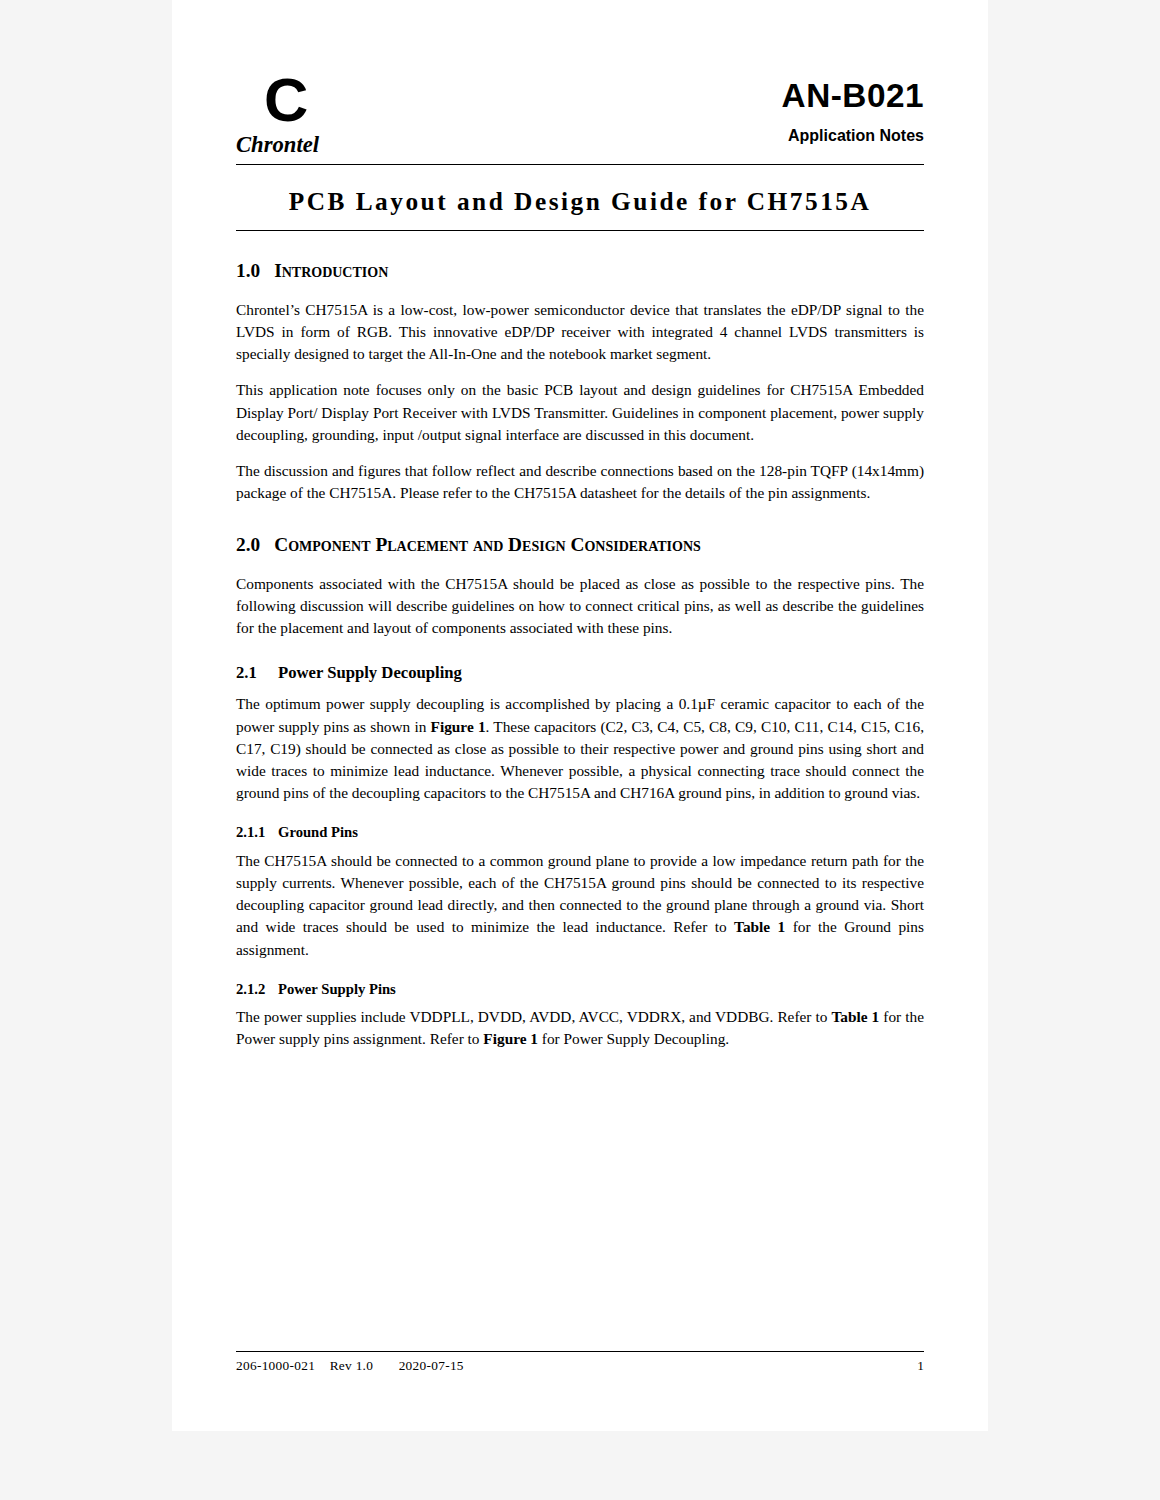C
Chrontel
AN-B021
Application Notes
PCB Layout and Design Guide for CH7515A
1.0 Introduction
Chrontel’s CH7515A is a low-cost, low-power semiconductor device that translates the eDP/DP signal to the LVDS in form of RGB. This innovative eDP/DP receiver with integrated 4 channel LVDS transmitters is specially designed to target the All-In-One and the notebook market segment.
This application note focuses only on the basic PCB layout and design guidelines for CH7515A Embedded Display Port/ Display Port Receiver with LVDS Transmitter. Guidelines in component placement, power supply decoupling, grounding, input /output signal interface are discussed in this document.
The discussion and figures that follow reflect and describe connections based on the 128-pin TQFP (14x14mm) package of the CH7515A. Please refer to the CH7515A datasheet for the details of the pin assignments.
2.0 Component Placement and Design Considerations
Components associated with the CH7515A should be placed as close as possible to the respective pins. The following discussion will describe guidelines on how to connect critical pins, as well as describe the guidelines for the placement and layout of components associated with these pins.
2.1 Power Supply Decoupling
The optimum power supply decoupling is accomplished by placing a 0.1µF ceramic capacitor to each of the power supply pins as shown in Figure 1. These capacitors (C2, C3, C4, C5, C8, C9, C10, C11, C14, C15, C16, C17, C19) should be connected as close as possible to their respective power and ground pins using short and wide traces to minimize lead inductance. Whenever possible, a physical connecting trace should connect the ground pins of the decoupling capacitors to the CH7515A and CH716A ground pins, in addition to ground vias.
2.1.1 Ground Pins
The CH7515A should be connected to a common ground plane to provide a low impedance return path for the supply currents. Whenever possible, each of the CH7515A ground pins should be connected to its respective decoupling capacitor ground lead directly, and then connected to the ground plane through a ground via. Short and wide traces should be used to minimize the lead inductance. Refer to Table 1 for the Ground pins assignment.
2.1.2 Power Supply Pins
The power supplies include VDDPLL, DVDD, AVDD, AVCC, VDDRX, and VDDBG. Refer to Table 1 for the Power supply pins assignment. Refer to Figure 1 for Power Supply Decoupling.
206-1000-021 Rev 1.0 2020-07-15
1